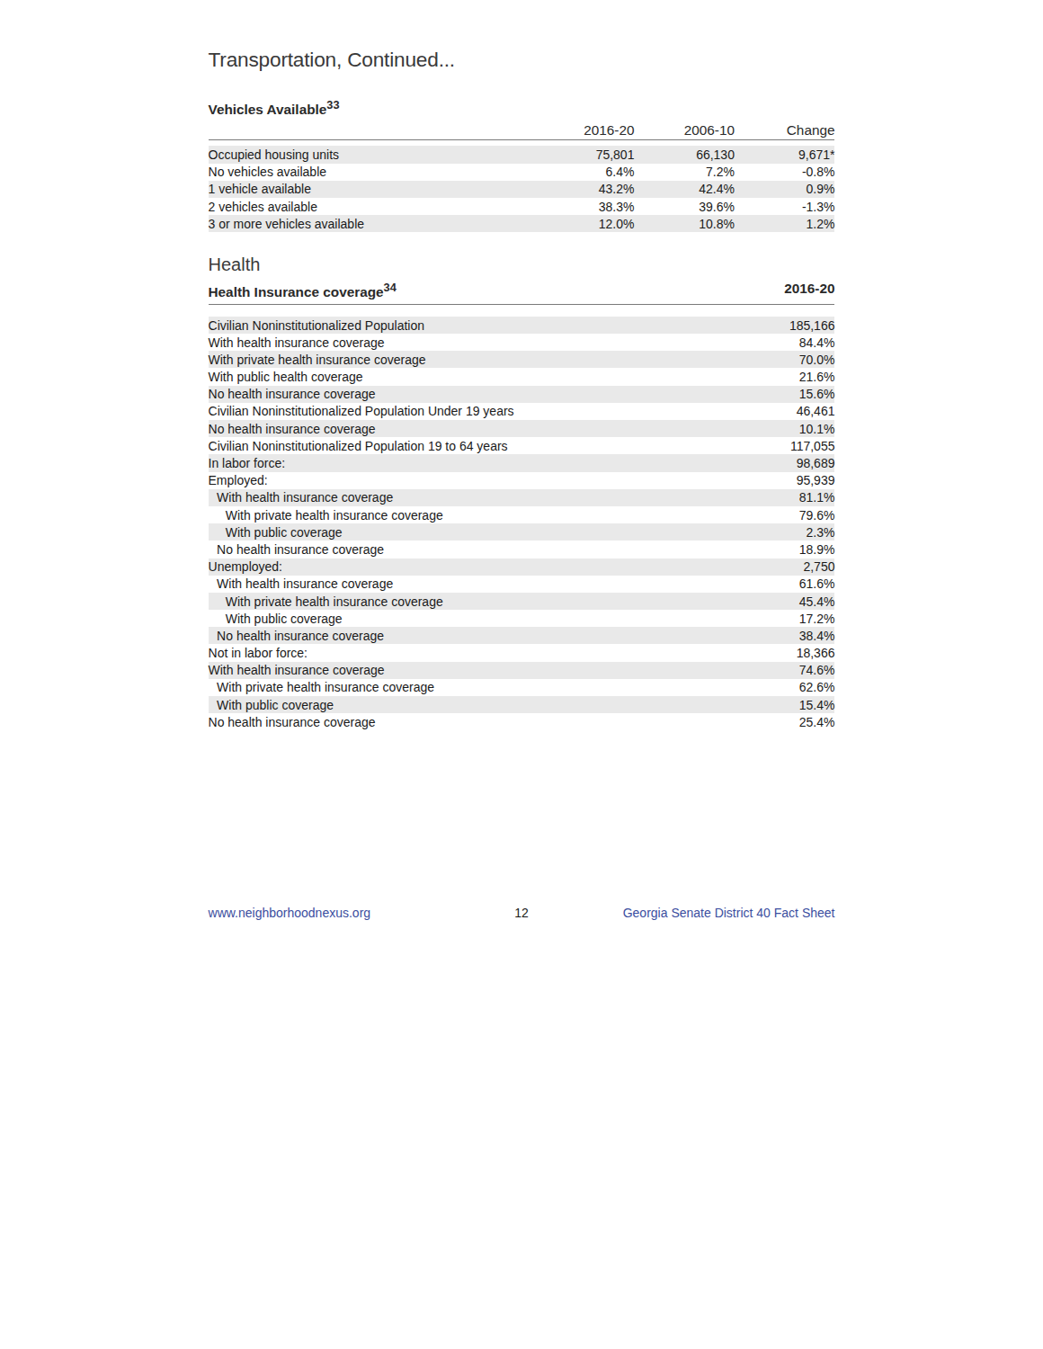Transportation, Continued...
Vehicles Available 33
| | 2016-20 | 2006-10 | Change |
| --- | --- | --- | --- |
| Occupied housing units | 75,801 | 66,130 | 9,671* |
| No vehicles available | 6.4% | 7.2% | -0.8% |
| 1 vehicle available | 43.2% | 42.4% | 0.9% |
| 2 vehicles available | 38.3% | 39.6% | -1.3% |
| 3 or more vehicles available | 12.0% | 10.8% | 1.2% |
Health
Health Insurance coverage 34 2016-20
| Civilian Noninstitutionalized Population | 185,166 |
| With health insurance coverage | 84.4% |
| With private health insurance coverage | 70.0% |
| With public health coverage | 21.6% |
| No health insurance coverage | 15.6% |
| Civilian Noninstitutionalized Population Under 19 years | 46,461 |
| No health insurance coverage | 10.1% |
| Civilian Noninstitutionalized Population 19 to 64 years | 117,055 |
| In labor force: | 98,689 |
| Employed: | 95,939 |
| With health insurance coverage | 81.1% |
| With private health insurance coverage | 79.6% |
| With public coverage | 2.3% |
| No health insurance coverage | 18.9% |
| Unemployed: | 2,750 |
| With health insurance coverage | 61.6% |
| With private health insurance coverage | 45.4% |
| With public coverage | 17.2% |
| No health insurance coverage | 38.4% |
| Not in labor force: | 18,366 |
| With health insurance coverage | 74.6% |
| With private health insurance coverage | 62.6% |
| With public coverage | 15.4% |
| No health insurance coverage | 25.4% |
| www.neighborhoodnexus.org | 12 | Georgia Senate District 40 Fact Sheet |